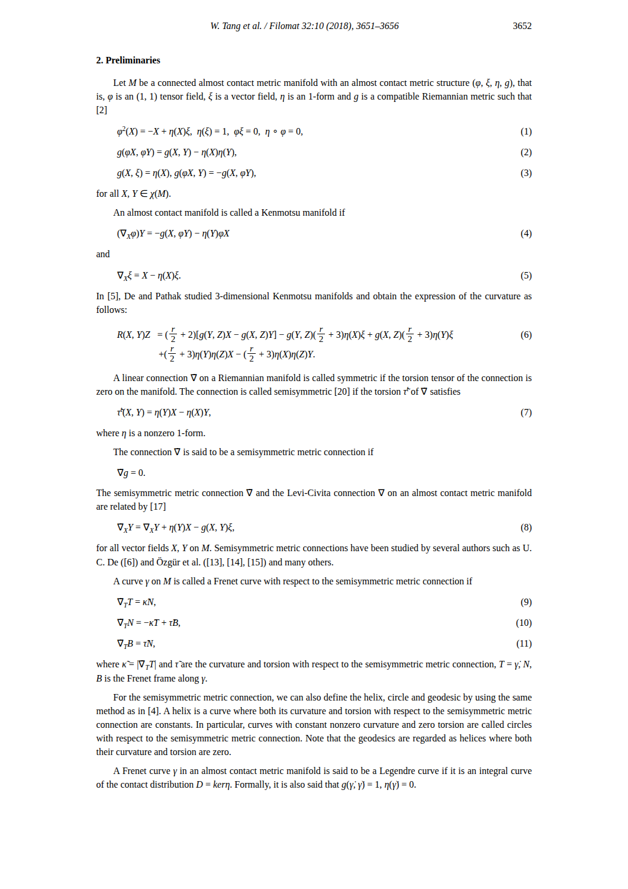W. Tang et al. / Filomat 32:10 (2018), 3651–3656 3652
2. Preliminaries
Let M be a connected almost contact metric manifold with an almost contact metric structure (φ, ξ, η, g), that is, φ is an (1, 1) tensor field, ξ is a vector field, η is an 1-form and g is a compatible Riemannian metric such that [2]
φ2(X) = −X + η(X)ξ, η(ξ) = 1, φξ = 0, η ∘ φ = 0,
(1)
g(φX, φY) = g(X, Y) − η(X)η(Y),
(2)
g(X, ξ) = η(X), g(φX, Y) = −g(X, φY),
(3)
for all X, Y ∈ χ(M).
An almost contact manifold is called a Kenmotsu manifold if
(∇Xφ)Y = −g(X, φY) − η(Y)φX
(4)
and
∇Xξ = X − η(X)ξ.
(5)
In [5], De and Pathak studied 3-dimensional Kenmotsu manifolds and obtain the expression of the curvature as follows:
R(X, Y)Z = (r 2 + 2)[g(Y, Z)X − g(X, Z)Y] − g(Y, Z)(r 2 + 3)η(X)ξ + g(X, Z)(r 2 + 3)η(Y)ξ
(6)
+(r 2 + 3)η(Y)η(Z)X − (r 2 + 3)η(X)η(Z)Y.
A linear connection ∇̃ on a Riemannian manifold is called symmetric if the torsion tensor of the connection is zero on the manifold. The connection is called semisymmetric [20] if the torsion τ̃t of ∇̃ satisfies
τ̃t(X, Y) = η(Y)X − η(X)Y,
(7)
where η is a nonzero 1-form.
The connection ∇̃ is said to be a semisymmetric metric connection if
∇̃g = 0.
The semisymmetric metric connection ∇̃ and the Levi-Civita connection ∇ on an almost contact metric manifold are related by [17]
∇̃XY = ∇XY + η(Y)X − g(X, Y)ξ,
(8)
for all vector fields X, Y on M. Semisymmetric metric connections have been studied by several authors such as U. C. De ([6]) and Özgür et al. ([13], [14], [15]) and many others.
A curve γ on M is called a Frenet curve with respect to the semisymmetric metric connection if
∇̃TT = κ̃N,
(9)
∇̃TN = −κ̃T + τ̃B,
(10)
∇̃TB = τ̃N,
(11)
where κ̃ = |∇̃TT| and τ̃ are the curvature and torsion with respect to the semisymmetric metric connection, T = γ̇, N, B is the Frenet frame along γ.
For the semisymmetric metric connection, we can also define the helix, circle and geodesic by using the same method as in [4]. A helix is a curve where both its curvature and torsion with respect to the semisymmetric metric connection are constants. In particular, curves with constant nonzero curvature and zero torsion are called circles with respect to the semisymmetric metric connection. Note that the geodesics are regarded as helices where both their curvature and torsion are zero.
A Frenet curve γ in an almost contact metric manifold is said to be a Legendre curve if it is an integral curve of the contact distribution D = kerη. Formally, it is also said that g(γ̇, γ̇) = 1, η(γ̇) = 0.